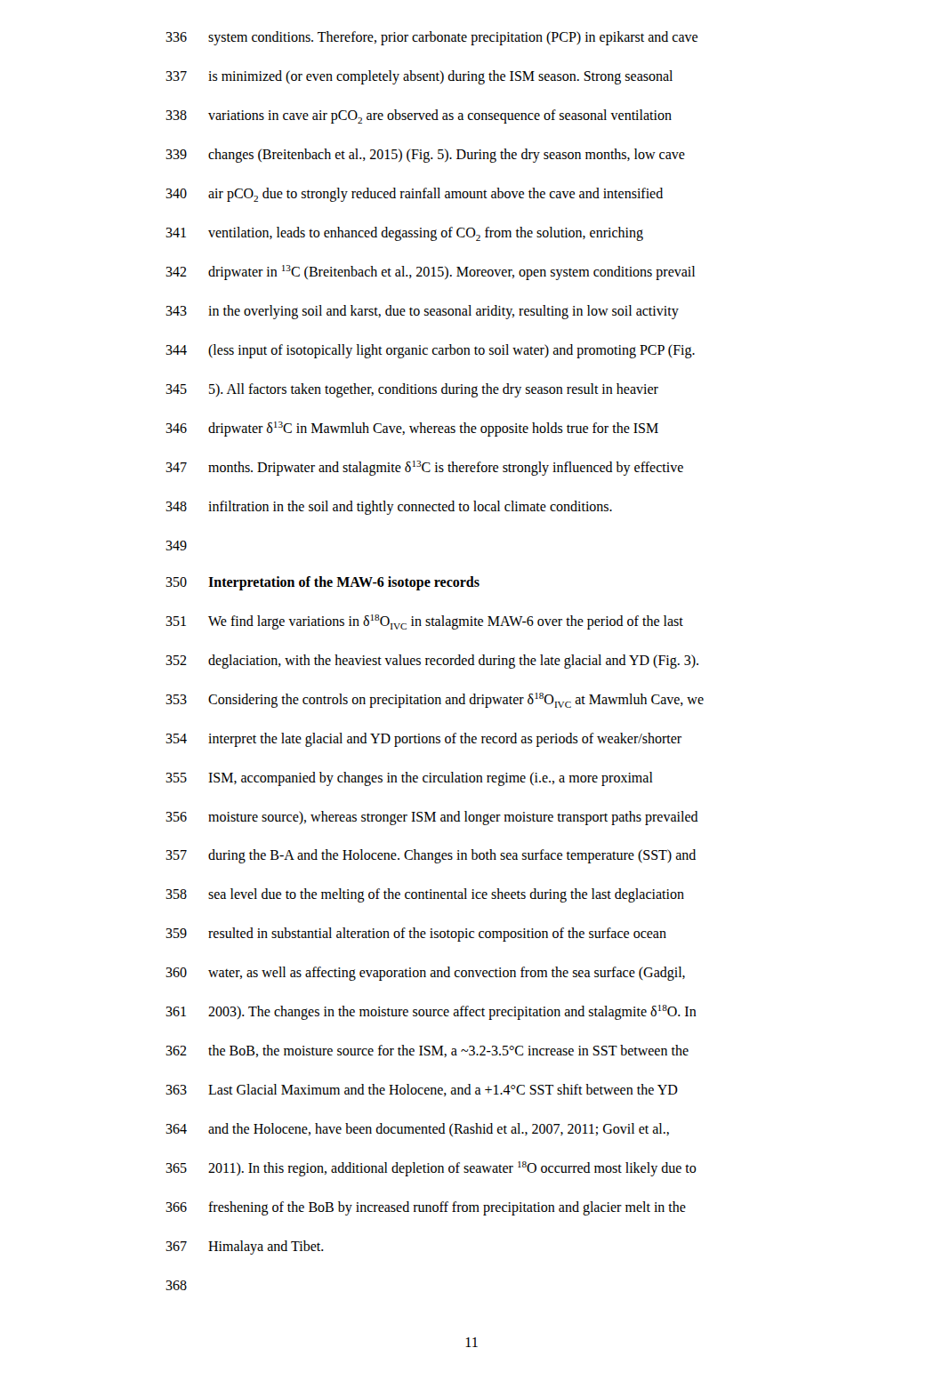system conditions. Therefore, prior carbonate precipitation (PCP) in epikarst and cave
is minimized (or even completely absent) during the ISM season. Strong seasonal
variations in cave air pCO2 are observed as a consequence of seasonal ventilation
changes (Breitenbach et al., 2015) (Fig. 5). During the dry season months, low cave
air pCO2 due to strongly reduced rainfall amount above the cave and intensified
ventilation, leads to enhanced degassing of CO2 from the solution, enriching
dripwater in 13C (Breitenbach et al., 2015). Moreover, open system conditions prevail
in the overlying soil and karst, due to seasonal aridity, resulting in low soil activity
(less input of isotopically light organic carbon to soil water) and promoting PCP (Fig.
5). All factors taken together, conditions during the dry season result in heavier
dripwater δ13C in Mawmluh Cave, whereas the opposite holds true for the ISM
months. Dripwater and stalagmite δ13C is therefore strongly influenced by effective
infiltration in the soil and tightly connected to local climate conditions.
Interpretation of the MAW-6 isotope records
We find large variations in δ18OIVC in stalagmite MAW-6 over the period of the last
deglaciation, with the heaviest values recorded during the late glacial and YD (Fig. 3).
Considering the controls on precipitation and dripwater δ18OIVC at Mawmluh Cave, we
interpret the late glacial and YD portions of the record as periods of weaker/shorter
ISM, accompanied by changes in the circulation regime (i.e., a more proximal
moisture source), whereas stronger ISM and longer moisture transport paths prevailed
during the B-A and the Holocene. Changes in both sea surface temperature (SST) and
sea level due to the melting of the continental ice sheets during the last deglaciation
resulted in substantial alteration of the isotopic composition of the surface ocean
water, as well as affecting evaporation and convection from the sea surface (Gadgil,
2003). The changes in the moisture source affect precipitation and stalagmite δ18O. In
the BoB, the moisture source for the ISM, a ~3.2-3.5°C increase in SST between the
Last Glacial Maximum and the Holocene, and a +1.4°C SST shift between the YD
and the Holocene, have been documented (Rashid et al., 2007, 2011; Govil et al.,
2011). In this region, additional depletion of seawater 18O occurred most likely due to
freshening of the BoB by increased runoff from precipitation and glacier melt in the
Himalaya and Tibet.
11